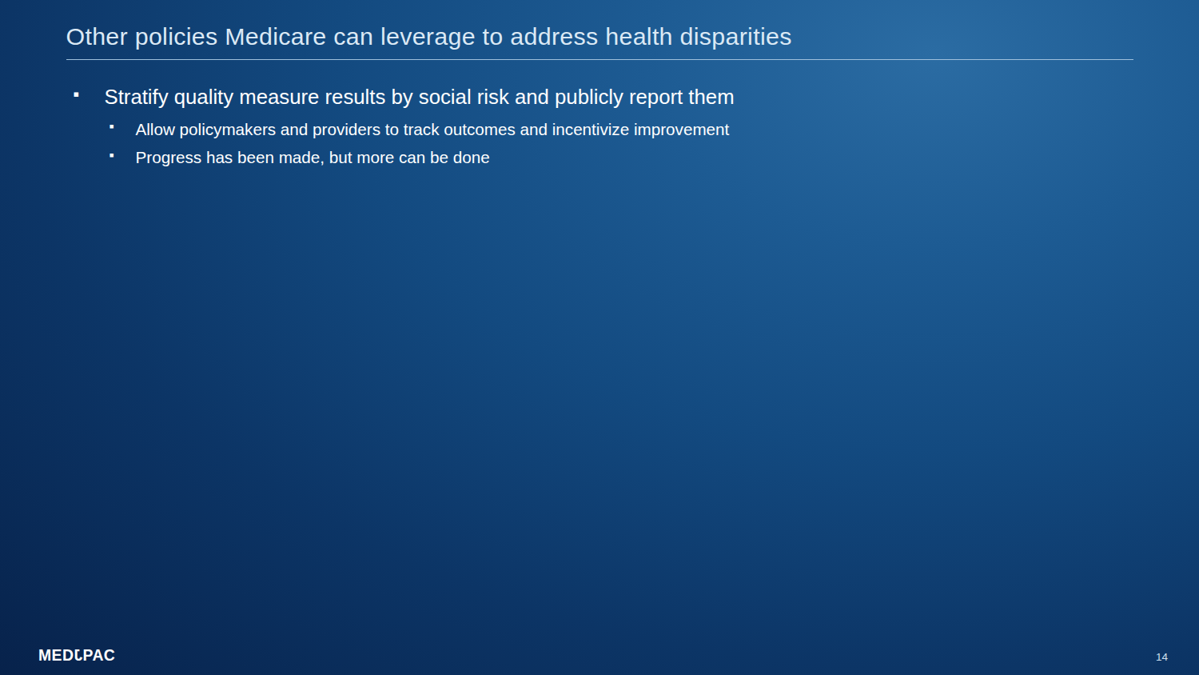Other policies Medicare can leverage to address health disparities
Stratify quality measure results by social risk and publicly report them
Allow policymakers and providers to track outcomes and incentivize improvement
Progress has been made, but more can be done
MEDJPAC
14